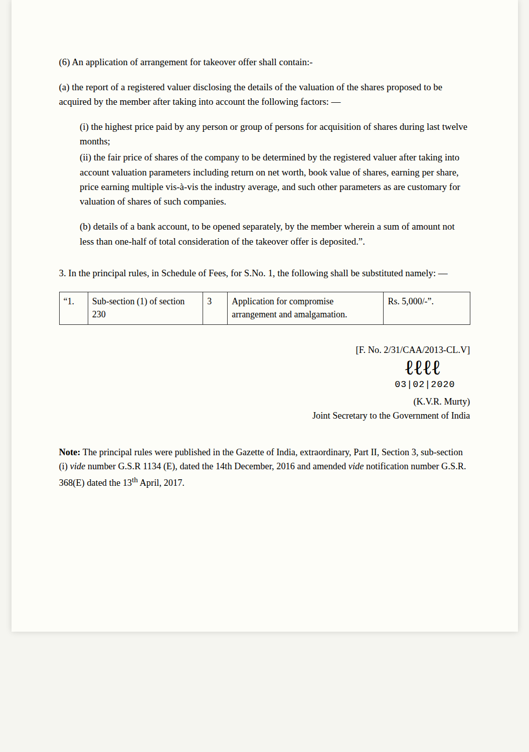(6) An application of arrangement for takeover offer shall contain:-
(a) the report of a registered valuer disclosing the details of the valuation of the shares proposed to be acquired by the member after taking into account the following factors: —
(i) the highest price paid by any person or group of persons for acquisition of shares during last twelve months;
(ii) the fair price of shares of the company to be determined by the registered valuer after taking into account valuation parameters including return on net worth, book value of shares, earning per share, price earning multiple vis-à-vis the industry average, and such other parameters as are customary for valuation of shares of such companies.
(b) details of a bank account, to be opened separately, by the member wherein a sum of amount not less than one-half of total consideration of the takeover offer is deposited.”.
3. In the principal rules, in Schedule of Fees, for S.No. 1, the following shall be substituted namely: —
| “1. | Sub-section (1) of section 230 | 3 | Application for compromise arrangement and amalgamation. | Rs. 5,000/-”. |
[F. No. 2/31/CAA/2013-CL.V]
ℓℓℓℓ
03|02|2020
(K.V.R. Murty)
Joint Secretary to the Government of India
Note: The principal rules were published in the Gazette of India, extraordinary, Part II, Section 3, sub-section (i) vide number G.S.R 1134 (E), dated the 14th December, 2016 and amended vide notification number G.S.R. 368(E) dated the 13th April, 2017.